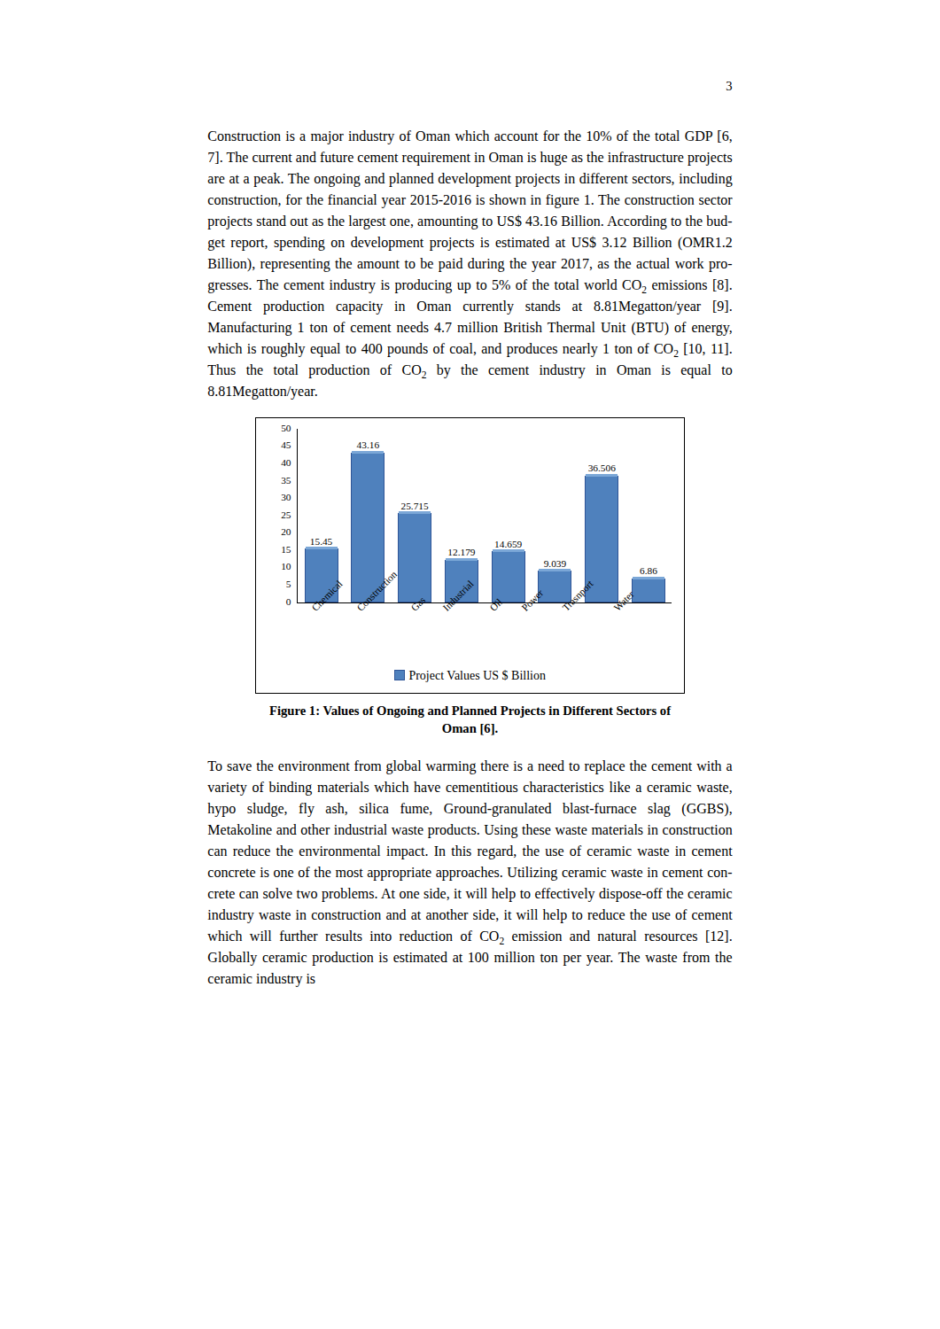3
Construction is a major industry of Oman which account for the 10% of the total GDP [6, 7]. The current and future cement requirement in Oman is huge as the infrastructure projects are at a peak. The ongoing and planned development projects in different sectors, including construction, for the financial year 2015-2016 is shown in figure 1. The construction sector projects stand out as the largest one, amounting to US$ 43.16 Billion. According to the budget report, spending on development projects is estimated at US$ 3.12 Billion (OMR1.2 Billion), representing the amount to be paid during the year 2017, as the actual work progresses. The cement industry is producing up to 5% of the total world CO2 emissions [8]. Cement production capacity in Oman currently stands at 8.81Megatton/year [9]. Manufacturing 1 ton of cement needs 4.7 million British Thermal Unit (BTU) of energy, which is roughly equal to 400 pounds of coal, and produces nearly 1 ton of CO2 [10, 11]. Thus the total production of CO2 by the cement industry in Oman is equal to 8.81Megatton/year.
50 45 40 35 30 25 20 15 10 5 0
15.45
43.16
25.715
12.179
14.659
9.039
36.506
6.86
Chemical Construction Gas Industrial Oil Power Trasnport Water
Project Values US $ Billion
Figure 1: Values of Ongoing and Planned Projects in Different Sectors of
Oman [6].
To save the environment from global warming there is a need to replace the cement with a variety of binding materials which have cementitious characteristics like a ceramic waste, hypo sludge, fly ash, silica fume, Ground-granulated blast-furnace slag (GGBS), Metakoline and other industrial waste products. Using these waste materials in construction can reduce the environmental impact. In this regard, the use of ceramic waste in cement concrete is one of the most appropriate approaches. Utilizing ceramic waste in cement concrete can solve two problems. At one side, it will help to effectively dispose-off the ceramic industry waste in construction and at another side, it will help to reduce the use of cement which will further results into reduction of CO2 emission and natural resources [12]. Globally ceramic production is estimated at 100 million ton per year. The waste from the ceramic industry is